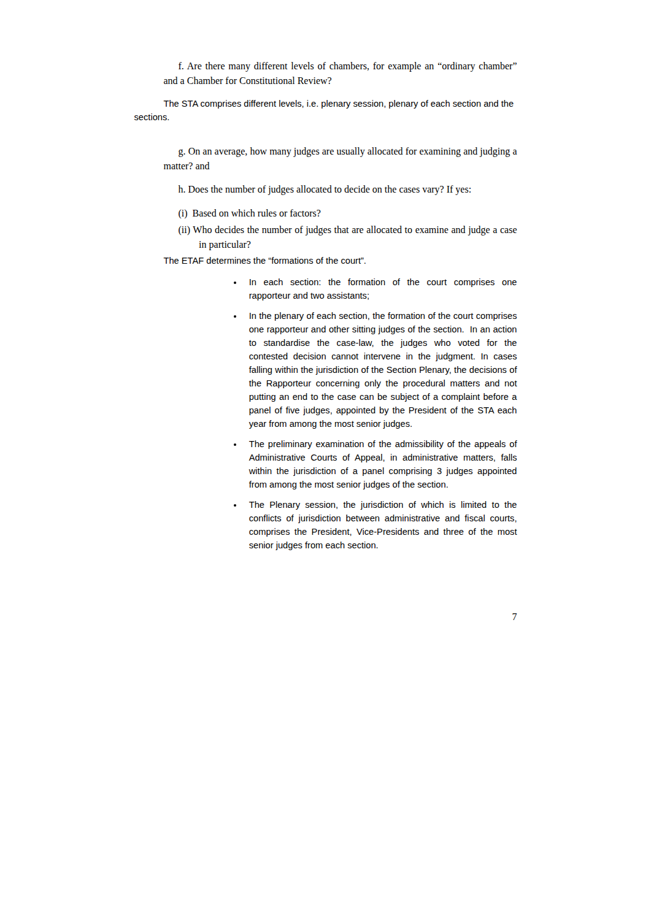f. Are there many different levels of chambers, for example an “ordinary chamber” and a Chamber for Constitutional Review?
The STA comprises different levels, i.e. plenary session, plenary of each section and the sections.
g. On an average, how many judges are usually allocated for examining and judging a matter? and
h. Does the number of judges allocated to decide on the cases vary? If yes:
(i) Based on which rules or factors?
(ii) Who decides the number of judges that are allocated to examine and judge a case in particular?
The ETAF determines the “formations of the court”.
In each section: the formation of the court comprises one rapporteur and two assistants;
In the plenary of each section, the formation of the court comprises one rapporteur and other sitting judges of the section. In an action to standardise the case-law, the judges who voted for the contested decision cannot intervene in the judgment. In cases falling within the jurisdiction of the Section Plenary, the decisions of the Rapporteur concerning only the procedural matters and not putting an end to the case can be subject of a complaint before a panel of five judges, appointed by the President of the STA each year from among the most senior judges.
The preliminary examination of the admissibility of the appeals of Administrative Courts of Appeal, in administrative matters, falls within the jurisdiction of a panel comprising 3 judges appointed from among the most senior judges of the section.
The Plenary session, the jurisdiction of which is limited to the conflicts of jurisdiction between administrative and fiscal courts, comprises the President, Vice-Presidents and three of the most senior judges from each section.
7